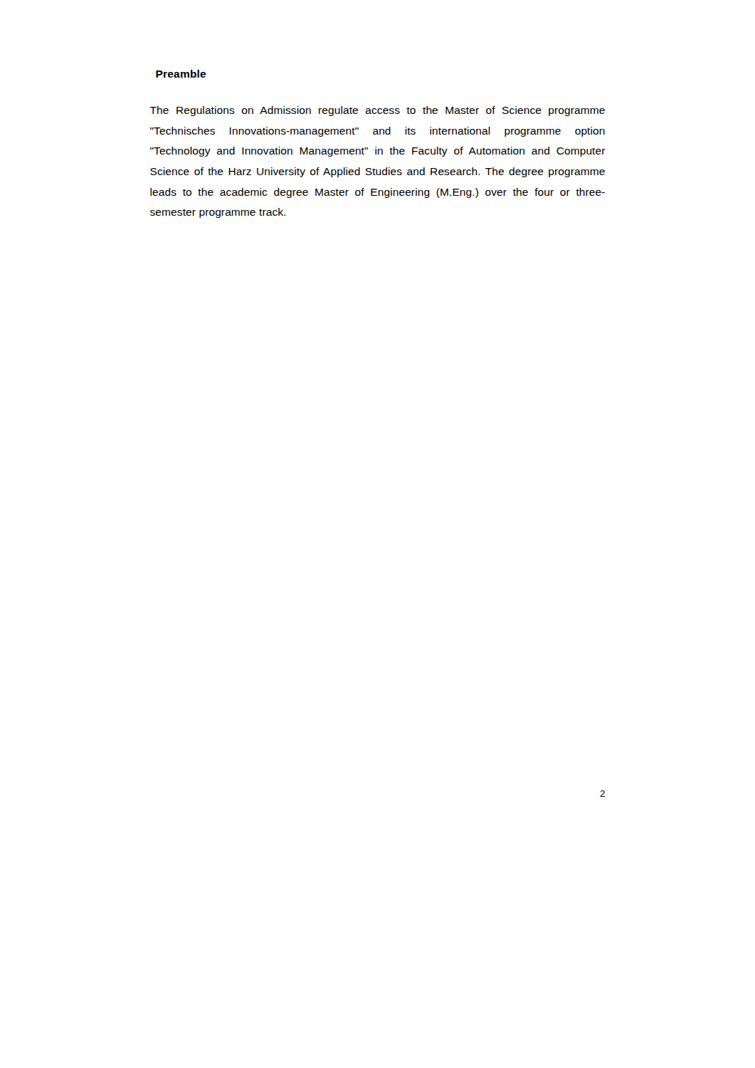Preamble
The Regulations on Admission regulate access to the Master of Science programme "Technisches Innovations-management" and its international programme option "Technology and Innovation Management" in the Faculty of Automation and Computer Science of the Harz University of Applied Studies and Research. The degree programme leads to the academic degree Master of Engineering (M.Eng.) over the four or three-semester programme track.
2